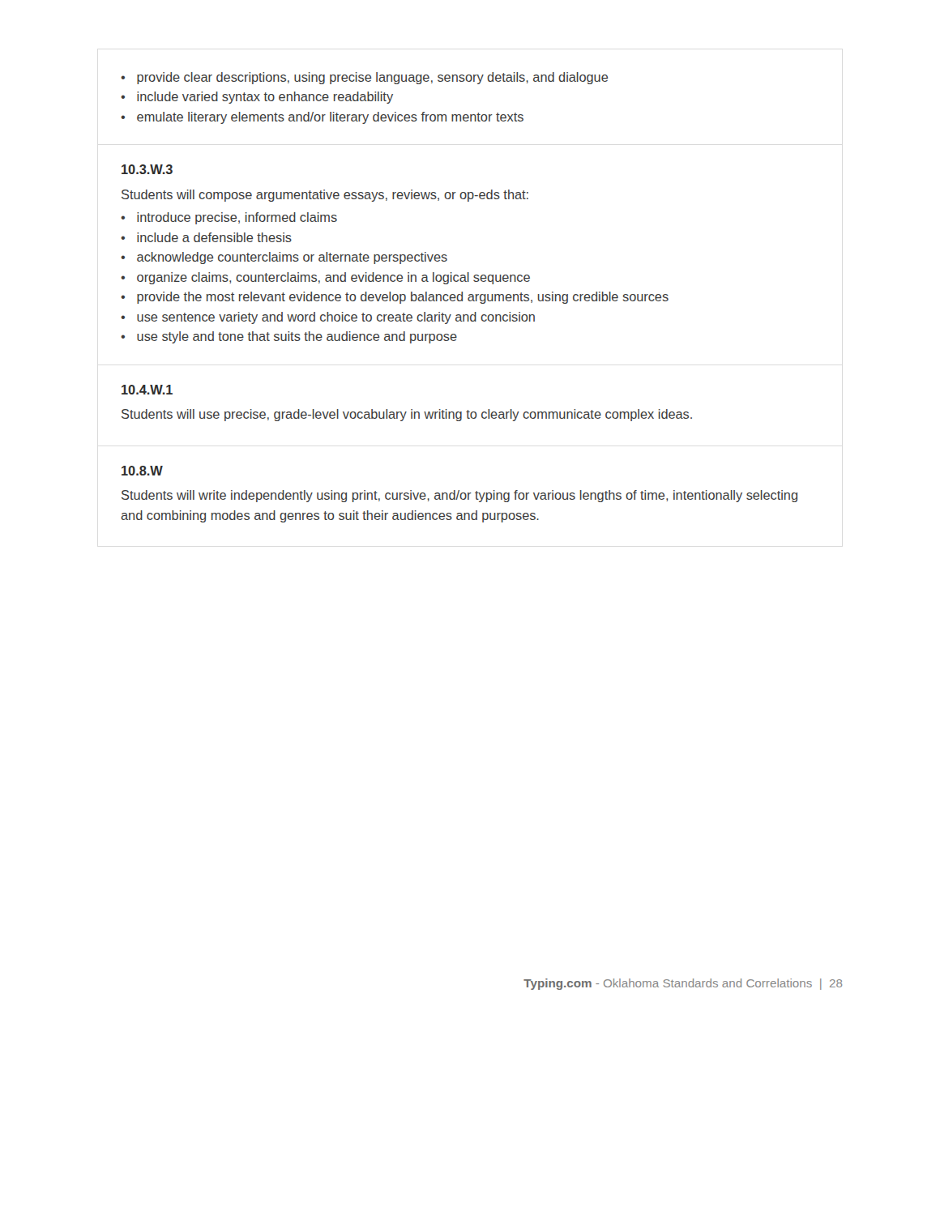provide clear descriptions, using precise language, sensory details, and dialogue
include varied syntax to enhance readability
emulate literary elements and/or literary devices from mentor texts
10.3.W.3
Students will compose argumentative essays, reviews, or op-eds that:
introduce precise, informed claims
include a defensible thesis
acknowledge counterclaims or alternate perspectives
organize claims, counterclaims, and evidence in a logical sequence
provide the most relevant evidence to develop balanced arguments, using credible sources
use sentence variety and word choice to create clarity and concision
use style and tone that suits the audience and purpose
10.4.W.1
Students will use precise, grade-level vocabulary in writing to clearly communicate complex ideas.
10.8.W
Students will write independently using print, cursive, and/or typing for various lengths of time, intentionally selecting and combining modes and genres to suit their audiences and purposes.
Typing.com - Oklahoma Standards and Correlations | 28